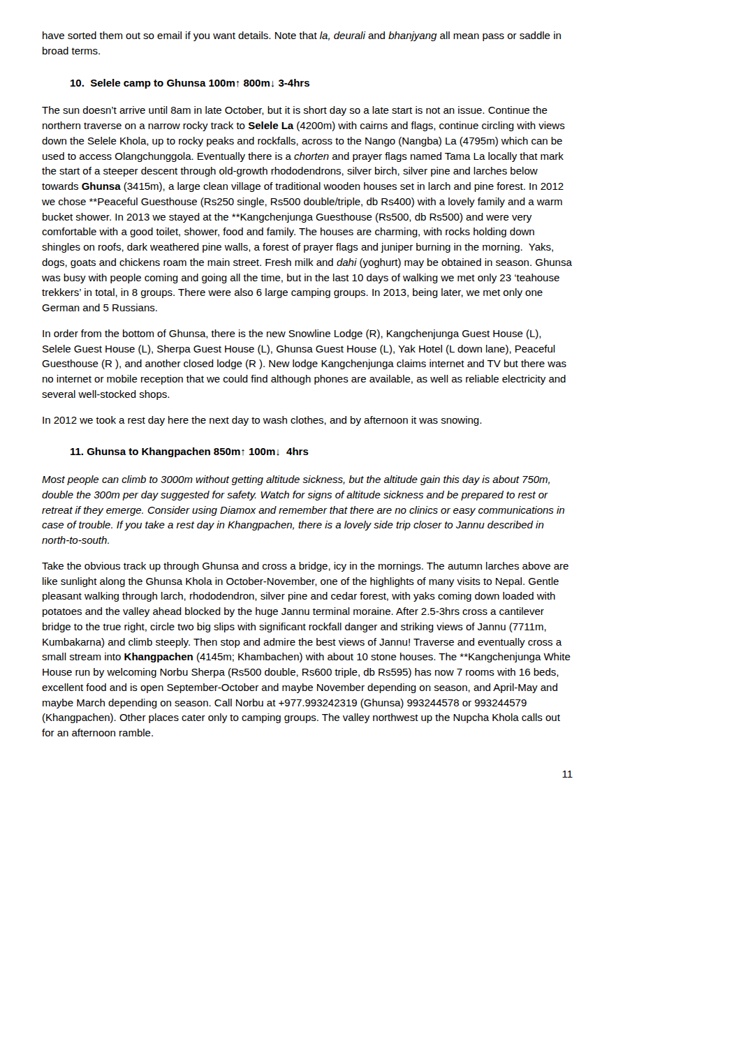have sorted them out so email if you want details. Note that la, deurali and bhanjyang all mean pass or saddle in broad terms.
10. Selele camp to Ghunsa 100m↑ 800m↓ 3-4hrs
The sun doesn’t arrive until 8am in late October, but it is short day so a late start is not an issue. Continue the northern traverse on a narrow rocky track to Selele La (4200m) with cairns and flags, continue circling with views down the Selele Khola, up to rocky peaks and rockfalls, across to the Nango (Nangba) La (4795m) which can be used to access Olangchunggola. Eventually there is a chorten and prayer flags named Tama La locally that mark the start of a steeper descent through old-growth rhododendrons, silver birch, silver pine and larches below towards Ghunsa (3415m), a large clean village of traditional wooden houses set in larch and pine forest. In 2012 we chose **Peaceful Guesthouse (Rs250 single, Rs500 double/triple, db Rs400) with a lovely family and a warm bucket shower. In 2013 we stayed at the **Kangchenjunga Guesthouse (Rs500, db Rs500) and were very comfortable with a good toilet, shower, food and family. The houses are charming, with rocks holding down shingles on roofs, dark weathered pine walls, a forest of prayer flags and juniper burning in the morning. Yaks, dogs, goats and chickens roam the main street. Fresh milk and dahi (yoghurt) may be obtained in season. Ghunsa was busy with people coming and going all the time, but in the last 10 days of walking we met only 23 ‘teahouse trekkers’ in total, in 8 groups. There were also 6 large camping groups. In 2013, being later, we met only one German and 5 Russians.
In order from the bottom of Ghunsa, there is the new Snowline Lodge (R), Kangchenjunga Guest House (L), Selele Guest House (L), Sherpa Guest House (L), Ghunsa Guest House (L), Yak Hotel (L down lane), Peaceful Guesthouse (R ), and another closed lodge (R ). New lodge Kangchenjunga claims internet and TV but there was no internet or mobile reception that we could find although phones are available, as well as reliable electricity and several well-stocked shops.
In 2012 we took a rest day here the next day to wash clothes, and by afternoon it was snowing.
11. Ghunsa to Khangpachen 850m↑ 100m↓ 4hrs
Most people can climb to 3000m without getting altitude sickness, but the altitude gain this day is about 750m, double the 300m per day suggested for safety. Watch for signs of altitude sickness and be prepared to rest or retreat if they emerge. Consider using Diamox and remember that there are no clinics or easy communications in case of trouble. If you take a rest day in Khangpachen, there is a lovely side trip closer to Jannu described in north-to-south.
Take the obvious track up through Ghunsa and cross a bridge, icy in the mornings. The autumn larches above are like sunlight along the Ghunsa Khola in October-November, one of the highlights of many visits to Nepal. Gentle pleasant walking through larch, rhododendron, silver pine and cedar forest, with yaks coming down loaded with potatoes and the valley ahead blocked by the huge Jannu terminal moraine. After 2.5-3hrs cross a cantilever bridge to the true right, circle two big slips with significant rockfall danger and striking views of Jannu (7711m, Kumbakarna) and climb steeply. Then stop and admire the best views of Jannu! Traverse and eventually cross a small stream into Khangpachen (4145m; Khambachen) with about 10 stone houses. The **Kangchenjunga White House run by welcoming Norbu Sherpa (Rs500 double, Rs600 triple, db Rs595) has now 7 rooms with 16 beds, excellent food and is open September-October and maybe November depending on season, and April-May and maybe March depending on season. Call Norbu at +977.993242319 (Ghunsa) 993244578 or 993244579 (Khangpachen). Other places cater only to camping groups. The valley northwest up the Nupcha Khola calls out for an afternoon ramble.
11